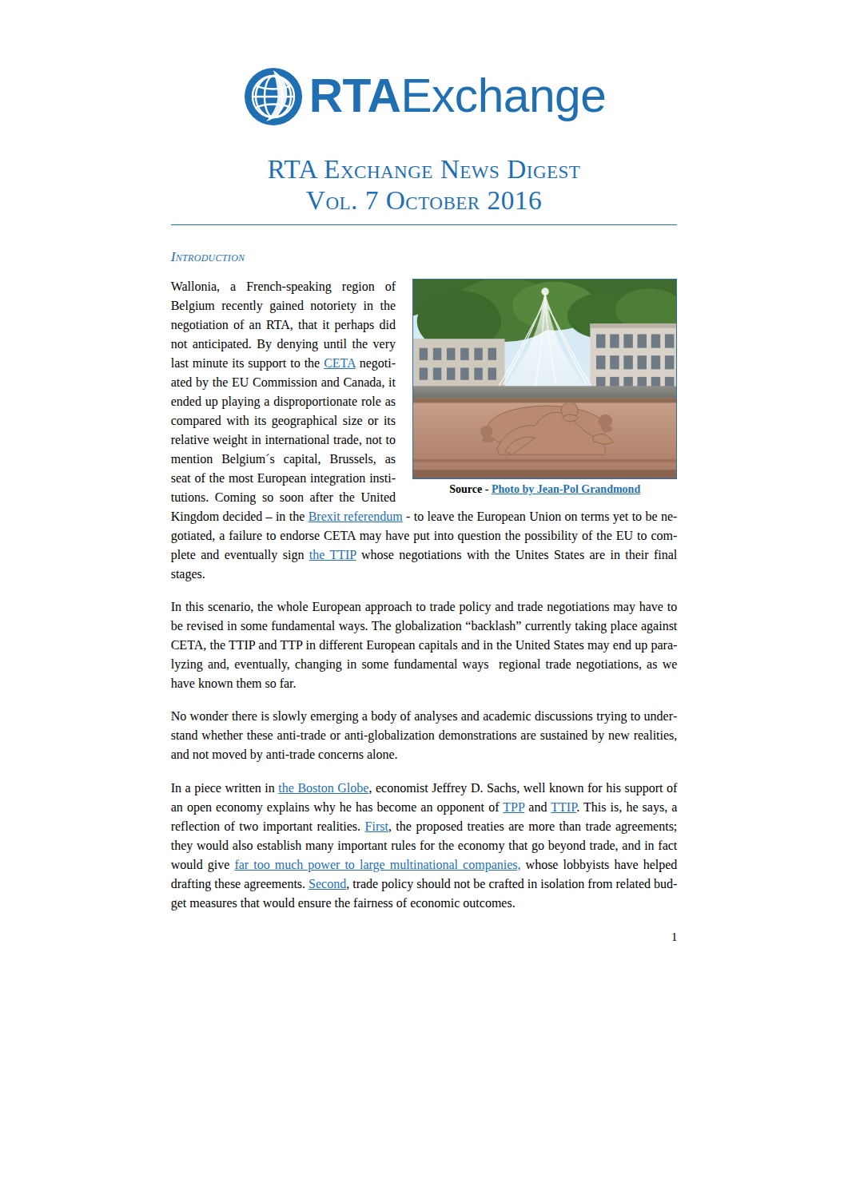RTA Exchange
RTA Exchange News Digest
Vol. 7 October 2016
Introduction
Source - Photo by Jean-Pol Grandmond
Wallonia, a French-speaking region of Belgium recently gained notoriety in the negotiation of an RTA, that it perhaps did not anticipated. By denying until the very last minute its support to the CETA negotiated by the EU Commission and Canada, it ended up playing a disproportionate role as compared with its geographical size or its relative weight in international trade, not to mention Belgium´s capital, Brussels, as seat of the most European integration institutions. Coming so soon after the United Kingdom decided – in the Brexit referendum - to leave the European Union on terms yet to be negotiated, a failure to endorse CETA may have put into question the possibility of the EU to complete and eventually sign the TTIP whose negotiations with the Unites States are in their final stages.
In this scenario, the whole European approach to trade policy and trade negotiations may have to be revised in some fundamental ways. The globalization “backlash” currently taking place against CETA, the TTIP and TTP in different European capitals and in the United States may end up paralyzing and, eventually, changing in some fundamental ways regional trade negotiations, as we have known them so far.
No wonder there is slowly emerging a body of analyses and academic discussions trying to understand whether these anti-trade or anti-globalization demonstrations are sustained by new realities, and not moved by anti-trade concerns alone.
In a piece written in the Boston Globe, economist Jeffrey D. Sachs, well known for his support of an open economy explains why he has become an opponent of TPP and TTIP. This is, he says, a reflection of two important realities. First, the proposed treaties are more than trade agreements; they would also establish many important rules for the economy that go beyond trade, and in fact would give far too much power to large multinational companies, whose lobbyists have helped drafting these agreements. Second, trade policy should not be crafted in isolation from related budget measures that would ensure the fairness of economic outcomes.
1